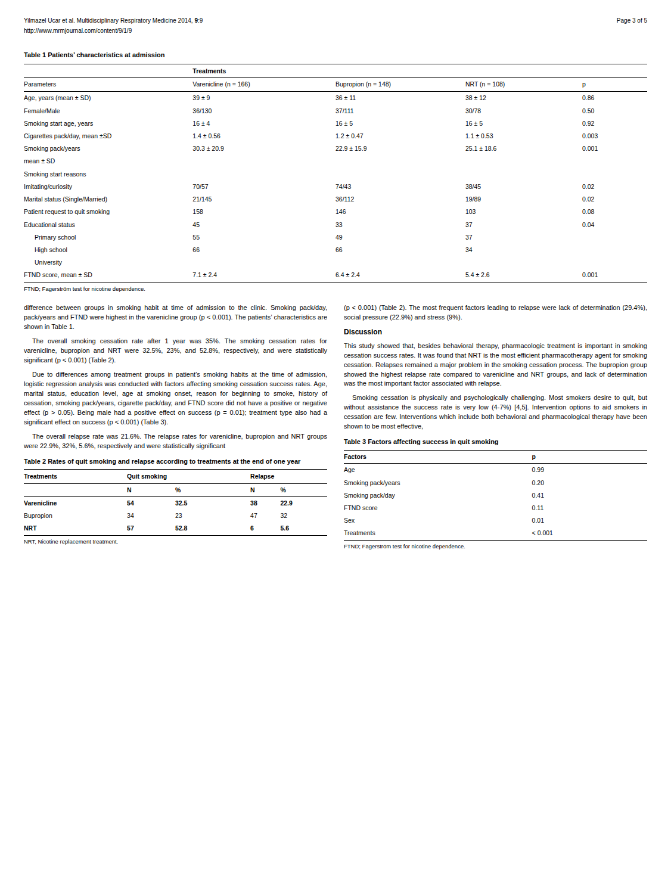Yilmazel Ucar et al. Multidisciplinary Respiratory Medicine 2014, 9:9
http://www.mrmjournal.com/content/9/1/9
Page 3 of 5
Table 1 Patients’ characteristics at admission
| | Treatments |
| --- | --- |
| Parameters | Varenicline (n = 166) | Bupropion (n = 148) | NRT (n = 108) | p |
| Age, years (mean ± SD) | 39 ± 9 | 36 ± 11 | 38 ± 12 | 0.86 |
| Female/Male | 36/130 | 37/111 | 30/78 | 0.50 |
| Smoking start age, years | 16 ± 4 | 16 ± 5 | 16 ± 5 | 0.92 |
| Cigarettes pack/day, mean ±SD | 1.4 ± 0.56 | 1.2 ± 0.47 | 1.1 ± 0.53 | 0.003 |
| Smoking pack/years | 30.3 ± 20.9 | 22.9 ± 15.9 | 25.1 ± 18.6 | 0.001 |
| mean ± SD | | | | |
| Smoking start reasons | | | | |
| Imitating/curiosity | 70/57 | 74/43 | 38/45 | 0.02 |
| Marital status (Single/Married) | 21/145 | 36/112 | 19/89 | 0.02 |
| Patient request to quit smoking | 158 | 146 | 103 | 0.08 |
| Educational status | 45 | 33 | 37 | 0.04 |
| Primary school | 55 | 49 | 37 | |
| High school | 66 | 66 | 34 | |
| University | | | | |
| FTND score, mean ± SD | 7.1 ± 2.4 | 6.4 ± 2.4 | 5.4 ± 2.6 | 0.001 |
FTND; Fagerström test for nicotine dependence.
difference between groups in smoking habit at time of admission to the clinic. Smoking pack/day, pack/years and FTND were highest in the varenicline group (p < 0.001). The patients’ characteristics are shown in Table 1.
The overall smoking cessation rate after 1 year was 35%. The smoking cessation rates for varenicline, bupropion and NRT were 32.5%, 23%, and 52.8%, respectively, and were statistically significant (p < 0.001) (Table 2).
Due to differences among treatment groups in patient’s smoking habits at the time of admission, logistic regression analysis was conducted with factors affecting smoking cessation success rates. Age, marital status, education level, age at smoking onset, reason for beginning to smoke, history of cessation, smoking pack/years, cigarette pack/day, and FTND score did not have a positive or negative effect (p > 0.05). Being male had a positive effect on success (p = 0.01); treatment type also had a significant effect on success (p < 0.001) (Table 3).
The overall relapse rate was 21.6%. The relapse rates for varenicline, bupropion and NRT groups were 22.9%, 32%, 5.6%, respectively and were statistically significant
Table 2 Rates of quit smoking and relapse according to treatments at the end of one year
| Treatments | Quit smoking | Relapse |
| --- | --- | --- |
| | N | % | N | % |
| Varenicline | 54 | 32.5 | 38 | 22.9 |
| Bupropion | 34 | 23 | 47 | 32 |
| NRT | 57 | 52.8 | 6 | 5.6 |
NRT, Nicotine replacement treatment.
(p < 0.001) (Table 2). The most frequent factors leading to relapse were lack of determination (29.4%), social pressure (22.9%) and stress (9%).
Discussion
This study showed that, besides behavioral therapy, pharmacologic treatment is important in smoking cessation success rates. It was found that NRT is the most efficient pharmacotherapy agent for smoking cessation. Relapses remained a major problem in the smoking cessation process. The bupropion group showed the highest relapse rate compared to varenicline and NRT groups, and lack of determination was the most important factor associated with relapse.
Smoking cessation is physically and psychologically challenging. Most smokers desire to quit, but without assistance the success rate is very low (4-7%) [4,5]. Intervention options to aid smokers in cessation are few. Interventions which include both behavioral and pharmacological therapy have been shown to be most effective,
Table 3 Factors affecting success in quit smoking
| Factors | p |
| --- | --- |
| Age | 0.99 |
| Smoking pack/years | 0.20 |
| Smoking pack/day | 0.41 |
| FTND score | 0.11 |
| Sex | 0.01 |
| Treatments | < 0.001 |
FTND; Fagerström test for nicotine dependence.